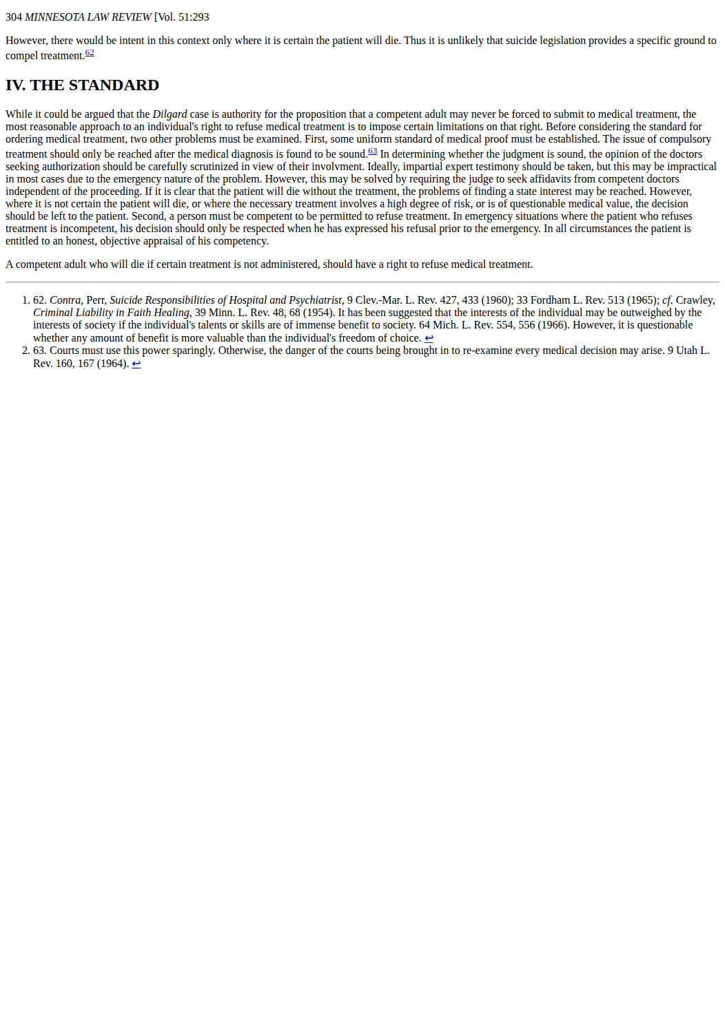304 MINNESOTA LAW REVIEW [Vol. 51:293
However, there would be intent in this context only where it is certain the patient will die. Thus it is unlikely that suicide legislation provides a specific ground to compel treatment.62
IV. THE STANDARD
While it could be argued that the Dilgard case is authority for the proposition that a competent adult may never be forced to submit to medical treatment, the most reasonable approach to an individual's right to refuse medical treatment is to impose certain limitations on that right. Before considering the standard for ordering medical treatment, two other problems must be examined. First, some uniform standard of medical proof must be established. The issue of compulsory treatment should only be reached after the medical diagnosis is found to be sound.63 In determining whether the judgment is sound, the opinion of the doctors seeking authorization should be carefully scrutinized in view of their involvment. Ideally, impartial expert testimony should be taken, but this may be impractical in most cases due to the emergency nature of the problem. However, this may be solved by requiring the judge to seek affidavits from competent doctors independent of the proceeding. If it is clear that the patient will die without the treatment, the problems of finding a state interest may be reached. However, where it is not certain the patient will die, or where the necessary treatment involves a high degree of risk, or is of questionable medical value, the decision should be left to the patient. Second, a person must be competent to be permitted to refuse treatment. In emergency situations where the patient who refuses treatment is incompetent, his decision should only be respected when he has expressed his refusal prior to the emergency. In all circumstances the patient is entitled to an honest, objective appraisal of his competency.
A competent adult who will die if certain treatment is not administered, should have a right to refuse medical treatment.
62. Contra, Perr, Suicide Responsibilities of Hospital and Psychiatrist, 9 Clev.-Mar. L. Rev. 427, 433 (1960); 33 Fordham L. Rev. 513 (1965); cf. Crawley, Criminal Liability in Faith Healing, 39 Minn. L. Rev. 48, 68 (1954). It has been suggested that the interests of the individual may be outweighed by the interests of society if the individual's talents or skills are of immense benefit to society. 64 Mich. L. Rev. 554, 556 (1966). However, it is questionable whether any amount of benefit is more valuable than the individual's freedom of choice. ↩
63. Courts must use this power sparingly. Otherwise, the danger of the courts being brought in to re-examine every medical decision may arise. 9 Utah L. Rev. 160, 167 (1964). ↩